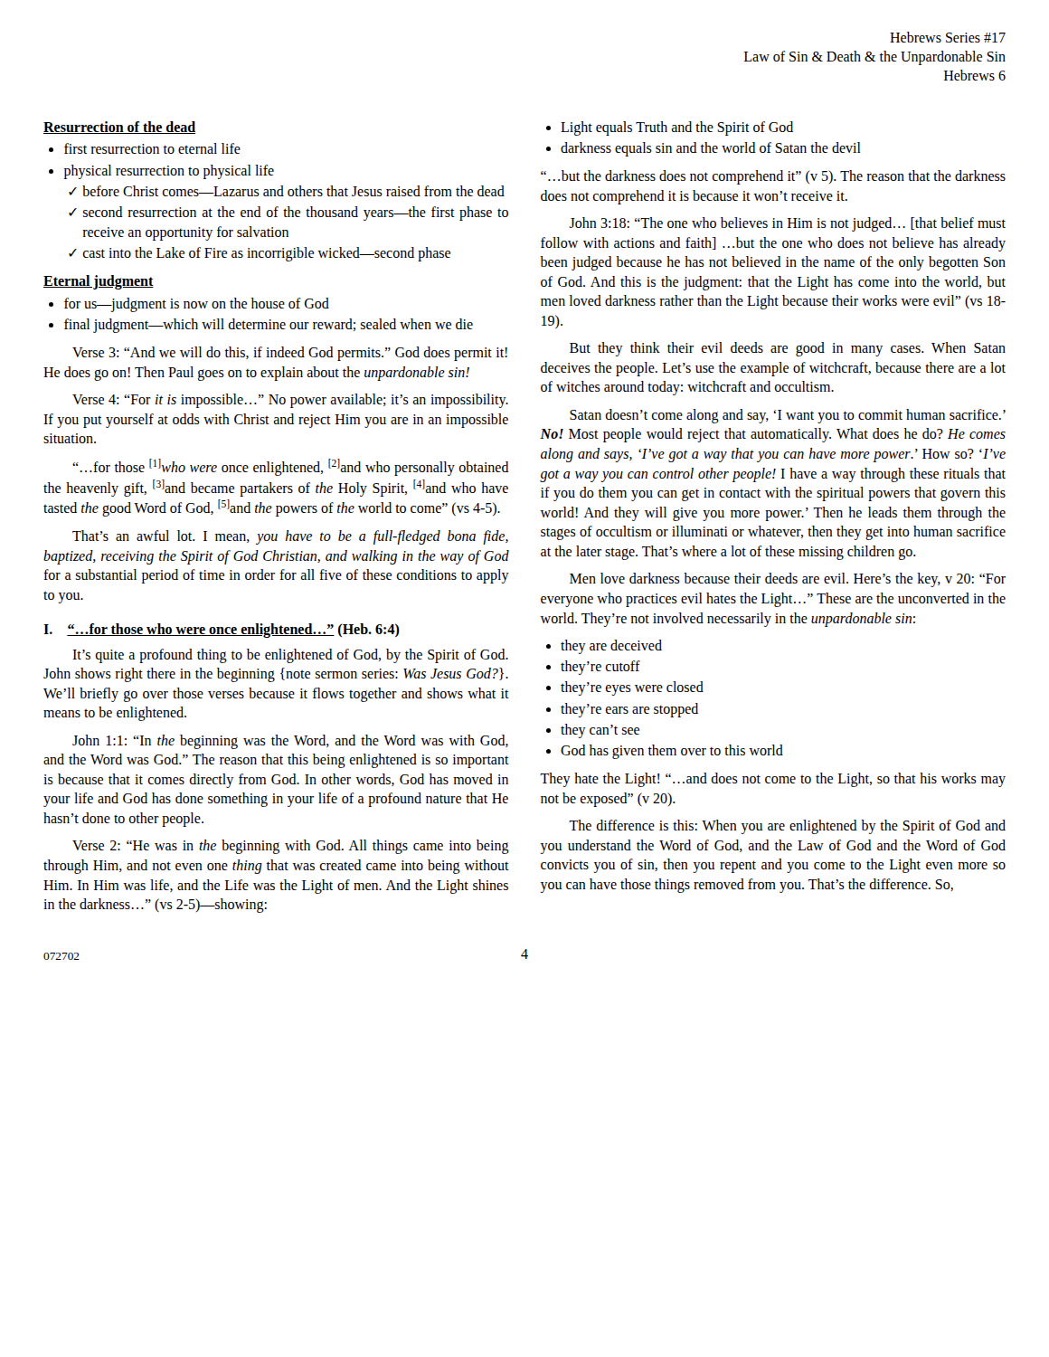Hebrews Series #17
Law of Sin & Death & the Unpardonable Sin
Hebrews 6
Resurrection of the dead
first resurrection to eternal life
physical resurrection to physical life
before Christ comes—Lazarus and others that Jesus raised from the dead
second resurrection at the end of the thousand years—the first phase to receive an opportunity for salvation
cast into the Lake of Fire as incorrigible wicked—second phase
Eternal judgment
for us—judgment is now on the house of God
final judgment—which will determine our reward; sealed when we die
Verse 3: “And we will do this, if indeed God permits.” God does permit it! He does go on! Then Paul goes on to explain about the unpardonable sin!
Verse 4: “For it is impossible…” No power available; it’s an impossibility. If you put yourself at odds with Christ and reject Him you are in an impossible situation.
“…for those [1] who were once enlightened, [2] and who personally obtained the heavenly gift, [3] and became partakers of the Holy Spirit, [4] and who have tasted the good Word of God, [5] and the powers of the world to come” (vs 4-5).
That’s an awful lot. I mean, you have to be a full-fledged bona fide, baptized, receiving the Spirit of God Christian, and walking in the way of God for a substantial period of time in order for all five of these conditions to apply to you.
I. “…for those who were once enlightened…” (Heb. 6:4)
It’s quite a profound thing to be enlightened of God, by the Spirit of God. John shows right there in the beginning {note sermon series: Was Jesus God?}. We’ll briefly go over those verses because it flows together and shows what it means to be enlightened.
John 1:1: “In the beginning was the Word, and the Word was with God, and the Word was God.” The reason that this being enlightened is so important is because that it comes directly from God. In other words, God has moved in your life and God has done something in your life of a profound nature that He hasn’t done to other people.
Verse 2: “He was in the beginning with God. All things came into being through Him, and not even one thing that was created came into being without Him. In Him was life, and the Life was the Light of men. And the Light shines in the darkness…” (vs 2-5)—showing:
Light equals Truth and the Spirit of God
darkness equals sin and the world of Satan the devil
“…but the darkness does not comprehend it” (v 5). The reason that the darkness does not comprehend it is because it won’t receive it.
John 3:18: “The one who believes in Him is not judged… [that belief must follow with actions and faith] …but the one who does not believe has already been judged because he has not believed in the name of the only begotten Son of God. And this is the judgment: that the Light has come into the world, but men loved darkness rather than the Light because their works were evil” (vs 18-19).
But they think their evil deeds are good in many cases. When Satan deceives the people. Let’s use the example of witchcraft, because there are a lot of witches around today: witchcraft and occultism.
Satan doesn’t come along and say, ‘I want you to commit human sacrifice.’ No! Most people would reject that automatically. What does he do? He comes along and says, ‘I’ve got a way that you can have more power.’ How so? ‘I’ve got a way you can control other people! I have a way through these rituals that if you do them you can get in contact with the spiritual powers that govern this world! And they will give you more power.’ Then he leads them through the stages of occultism or illuminati or whatever, then they get into human sacrifice at the later stage. That’s where a lot of these missing children go.
Men love darkness because their deeds are evil. Here’s the key, v 20: “For everyone who practices evil hates the Light…” These are the unconverted in the world. They’re not involved necessarily in the unpardonable sin:
they are deceived
they’re cutoff
they’re eyes were closed
they’re ears are stopped
they can’t see
God has given them over to this world
They hate the Light! “…and does not come to the Light, so that his works may not be exposed” (v 20).
The difference is this: When you are enlightened by the Spirit of God and you understand the Word of God, and the Law of God and the Word of God convicts you of sin, then you repent and you come to the Light even more so you can have those things removed from you. That’s the difference. So,
072702
4